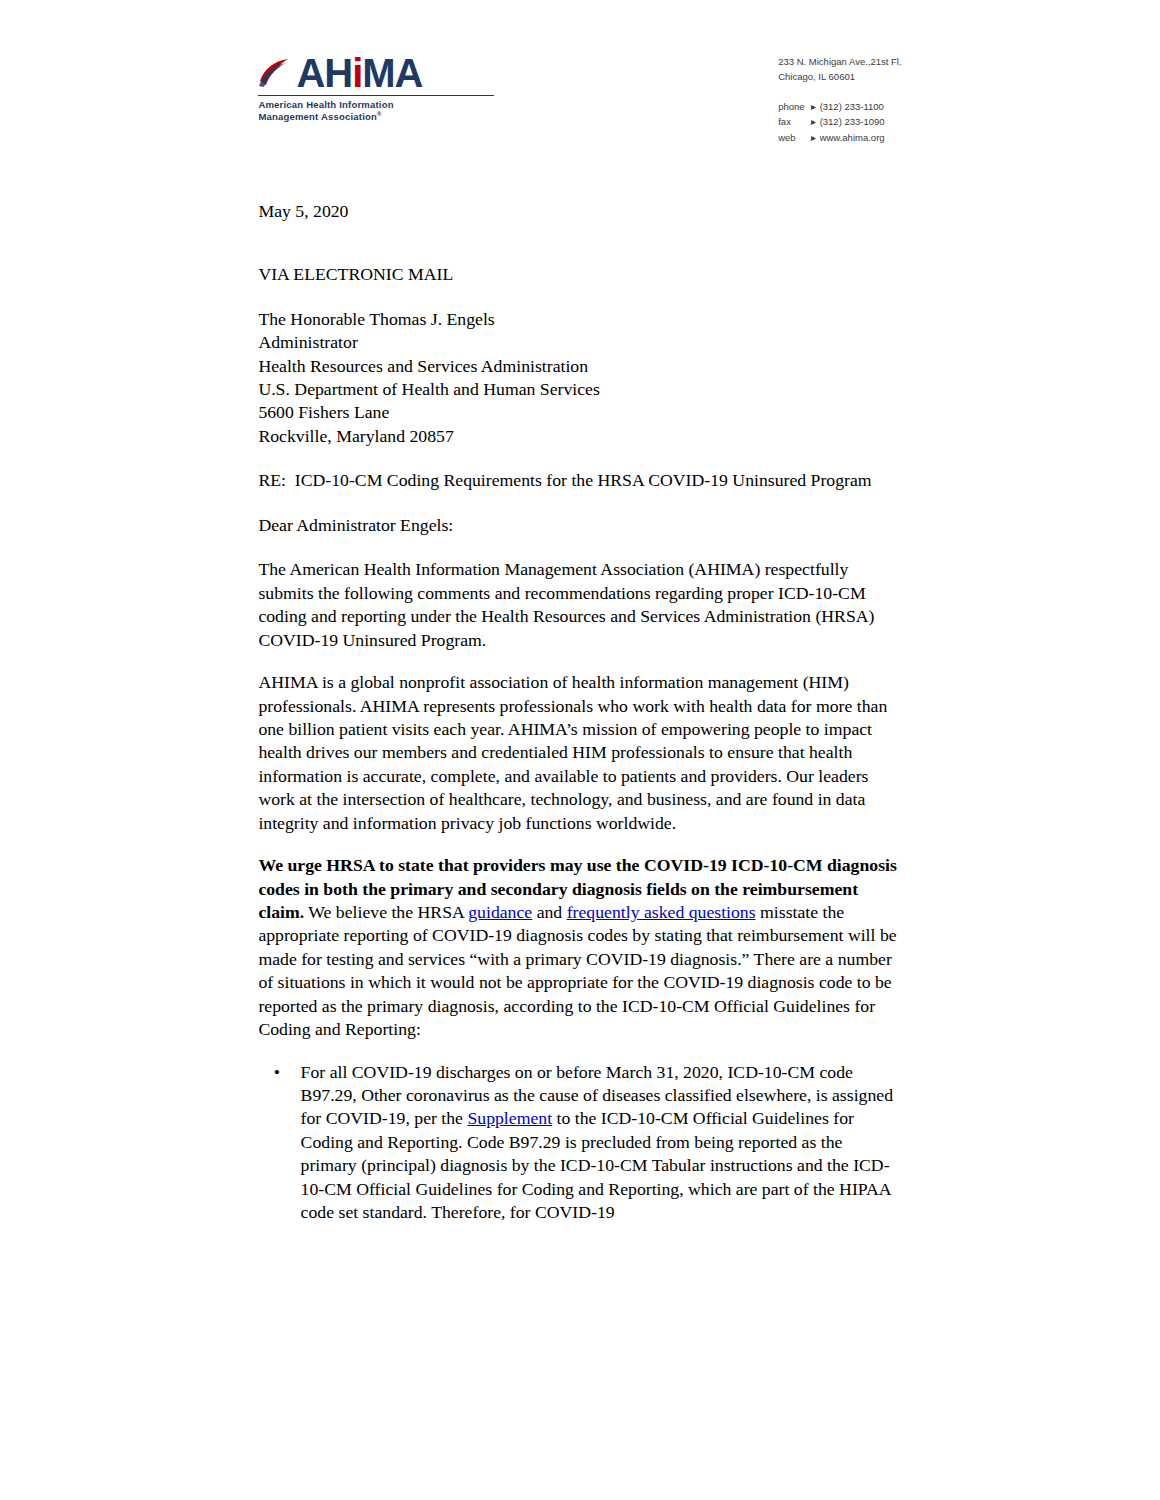AHi MA
American Health Information
Management Association®
233 N. Michigan Ave.,21st Fl.
Chicago, IL 60601
| phone | ▸ | (312) 233-1100 |
| fax | ▸ | (312) 233-1090 |
| web | ▸ | www.ahima.org |
May 5, 2020
VIA ELECTRONIC MAIL
The Honorable Thomas J. Engels
Administrator
Health Resources and Services Administration
U.S. Department of Health and Human Services
5600 Fishers Lane
Rockville, Maryland 20857
RE: ICD-10-CM Coding Requirements for the HRSA COVID-19 Uninsured Program
Dear Administrator Engels:
The American Health Information Management Association (AHIMA) respectfully submits the following comments and recommendations regarding proper ICD-10-CM coding and reporting under the Health Resources and Services Administration (HRSA) COVID-19 Uninsured Program.
AHIMA is a global nonprofit association of health information management (HIM) professionals. AHIMA represents professionals who work with health data for more than one billion patient visits each year. AHIMA’s mission of empowering people to impact health drives our members and credentialed HIM professionals to ensure that health information is accurate, complete, and available to patients and providers. Our leaders work at the intersection of healthcare, technology, and business, and are found in data integrity and information privacy job functions worldwide.
We urge HRSA to state that providers may use the COVID-19 ICD-10-CM diagnosis codes in both the primary and secondary diagnosis fields on the reimbursement claim. We believe the HRSA guidance and frequently asked questions misstate the appropriate reporting of COVID-19 diagnosis codes by stating that reimbursement will be made for testing and services “with a primary COVID-19 diagnosis.” There are a number of situations in which it would not be appropriate for the COVID-19 diagnosis code to be reported as the primary diagnosis, according to the ICD-10-CM Official Guidelines for Coding and Reporting:
For all COVID-19 discharges on or before March 31, 2020, ICD-10-CM code B97.29, Other coronavirus as the cause of diseases classified elsewhere, is assigned for COVID-19, per the Supplement to the ICD-10-CM Official Guidelines for Coding and Reporting. Code B97.29 is precluded from being reported as the primary (principal) diagnosis by the ICD-10-CM Tabular instructions and the ICD-10-CM Official Guidelines for Coding and Reporting, which are part of the HIPAA code set standard. Therefore, for COVID-19